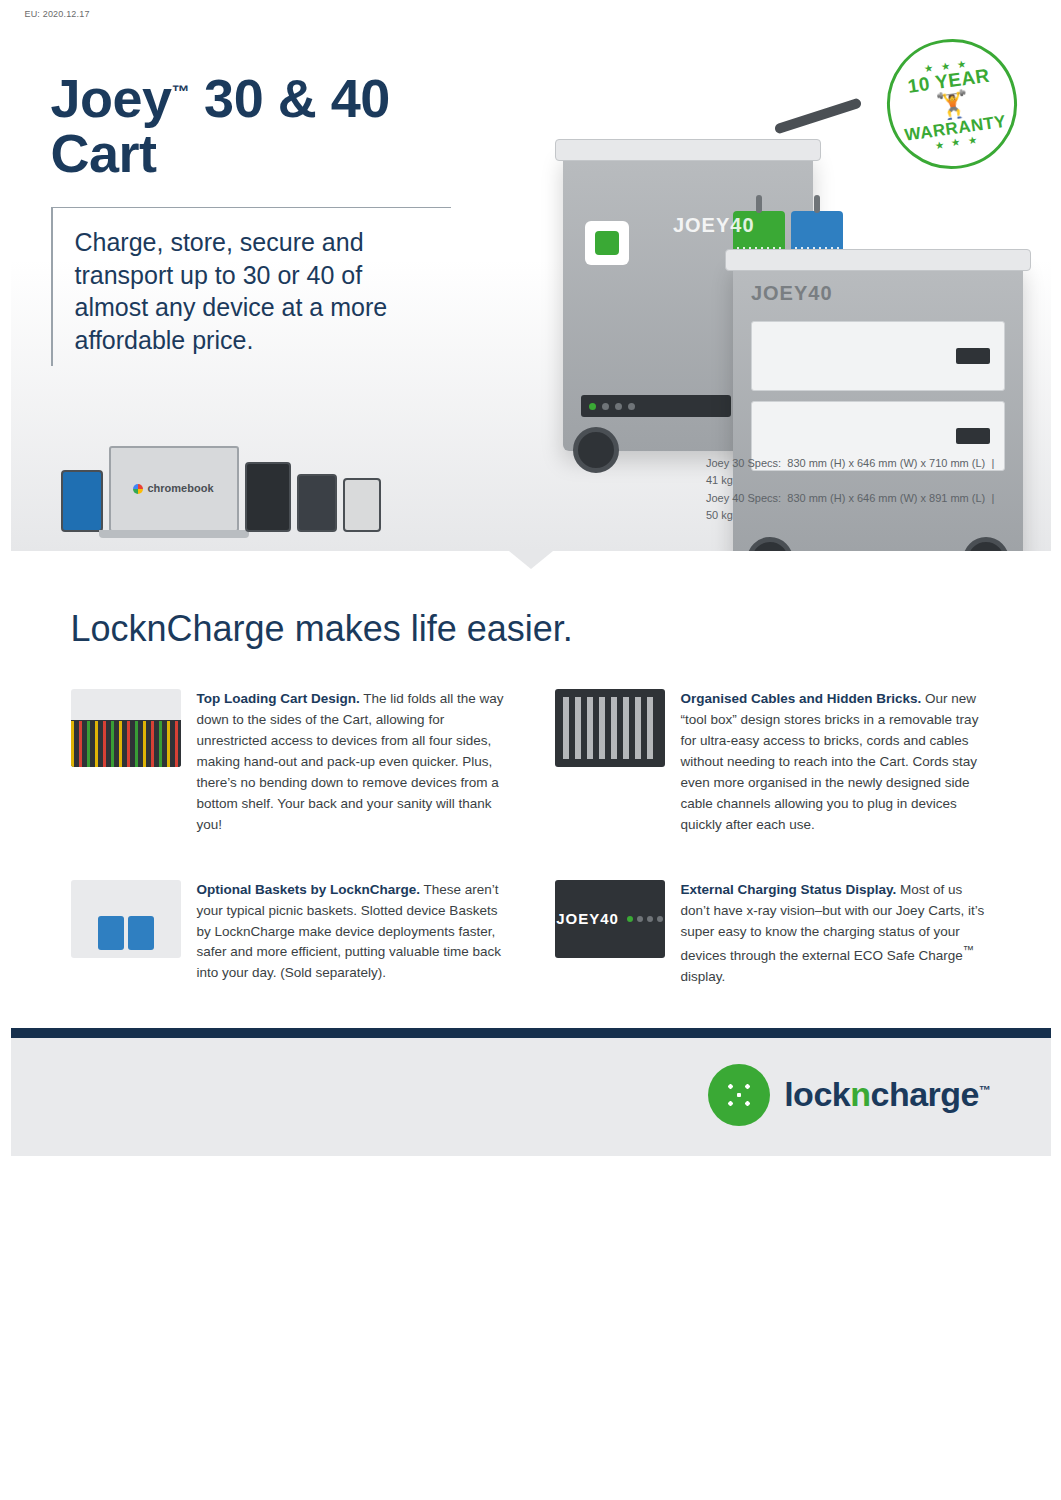EU: 2020.12.17
★ ★ ★
10 YEAR
🏋
WARRANTY
★ ★ ★
Joey™ 30 & 40 Cart
Charge, store, secure and transport up to 30 or 40 of almost any device at a more affordable price.
chromebook
JOEY40
JOEY40
Joey 30 Specs: 830 mm (H) x 646 mm (W) x 710 mm (L) | 41 kg
Joey 40 Specs: 830 mm (H) x 646 mm (W) x 891 mm (L) | 50 kg
LocknCharge makes life easier.
Top Loading Cart Design. The lid folds all the way down to the sides of the Cart, allowing for unrestricted access to devices from all four sides, making hand-out and pack-up even quicker. Plus, there’s no bending down to remove devices from a bottom shelf. Your back and your sanity will thank you!
Organised Cables and Hidden Bricks. Our new “tool box” design stores bricks in a removable tray for ultra-easy access to bricks, cords and cables without needing to reach into the Cart. Cords stay even more organised in the newly designed side cable channels allowing you to plug in devices quickly after each use.
Optional Baskets by LocknCharge. These aren’t your typical picnic baskets. Slotted device Baskets by LocknCharge make device deployments faster, safer and more efficient, putting valuable time back into your day. (Sold separately).
JOEY40
External Charging Status Display. Most of us don’t have x-ray vision–but with our Joey Carts, it’s super easy to know the charging status of your devices through the external ECO Safe Charge™ display.
lockncharge™